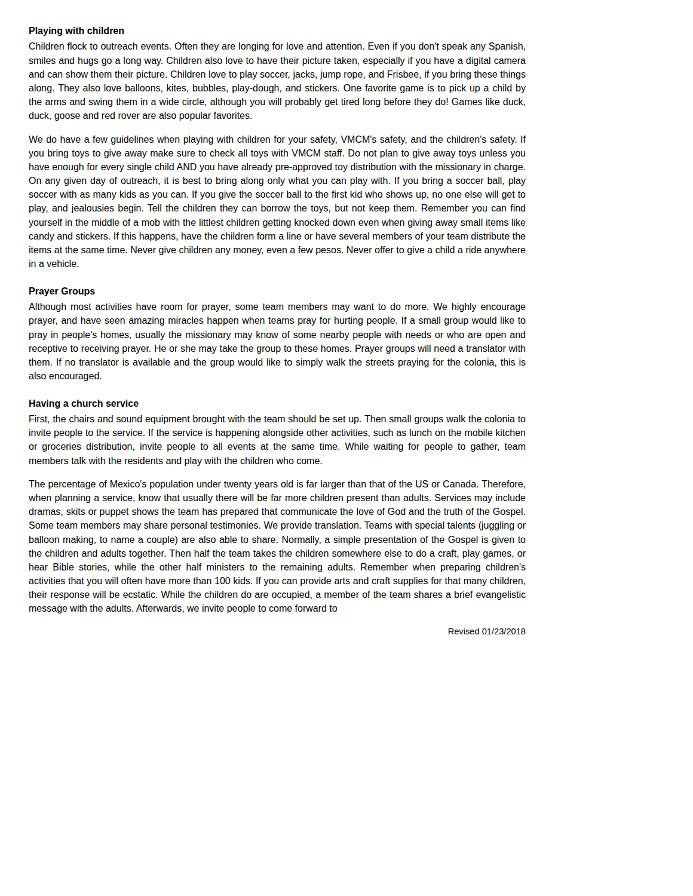Playing with children
Children flock to outreach events. Often they are longing for love and attention. Even if you don't speak any Spanish, smiles and hugs go a long way. Children also love to have their picture taken, especially if you have a digital camera and can show them their picture. Children love to play soccer, jacks, jump rope, and Frisbee, if you bring these things along. They also love balloons, kites, bubbles, play-dough, and stickers. One favorite game is to pick up a child by the arms and swing them in a wide circle, although you will probably get tired long before they do! Games like duck, duck, goose and red rover are also popular favorites.
We do have a few guidelines when playing with children for your safety, VMCM's safety, and the children's safety. If you bring toys to give away make sure to check all toys with VMCM staff. Do not plan to give away toys unless you have enough for every single child AND you have already pre-approved toy distribution with the missionary in charge. On any given day of outreach, it is best to bring along only what you can play with. If you bring a soccer ball, play soccer with as many kids as you can. If you give the soccer ball to the first kid who shows up, no one else will get to play, and jealousies begin. Tell the children they can borrow the toys, but not keep them. Remember you can find yourself in the middle of a mob with the littlest children getting knocked down even when giving away small items like candy and stickers. If this happens, have the children form a line or have several members of your team distribute the items at the same time. Never give children any money, even a few pesos. Never offer to give a child a ride anywhere in a vehicle.
Prayer Groups
Although most activities have room for prayer, some team members may want to do more. We highly encourage prayer, and have seen amazing miracles happen when teams pray for hurting people. If a small group would like to pray in people's homes, usually the missionary may know of some nearby people with needs or who are open and receptive to receiving prayer. He or she may take the group to these homes. Prayer groups will need a translator with them. If no translator is available and the group would like to simply walk the streets praying for the colonia, this is also encouraged.
Having a church service
First, the chairs and sound equipment brought with the team should be set up. Then small groups walk the colonia to invite people to the service. If the service is happening alongside other activities, such as lunch on the mobile kitchen or groceries distribution, invite people to all events at the same time. While waiting for people to gather, team members talk with the residents and play with the children who come.
The percentage of Mexico's population under twenty years old is far larger than that of the US or Canada. Therefore, when planning a service, know that usually there will be far more children present than adults. Services may include dramas, skits or puppet shows the team has prepared that communicate the love of God and the truth of the Gospel. Some team members may share personal testimonies. We provide translation. Teams with special talents (juggling or balloon making, to name a couple) are also able to share. Normally, a simple presentation of the Gospel is given to the children and adults together. Then half the team takes the children somewhere else to do a craft, play games, or hear Bible stories, while the other half ministers to the remaining adults. Remember when preparing children's activities that you will often have more than 100 kids. If you can provide arts and craft supplies for that many children, their response will be ecstatic. While the children do are occupied, a member of the team shares a brief evangelistic message with the adults. Afterwards, we invite people to come forward to
Revised 01/23/2018